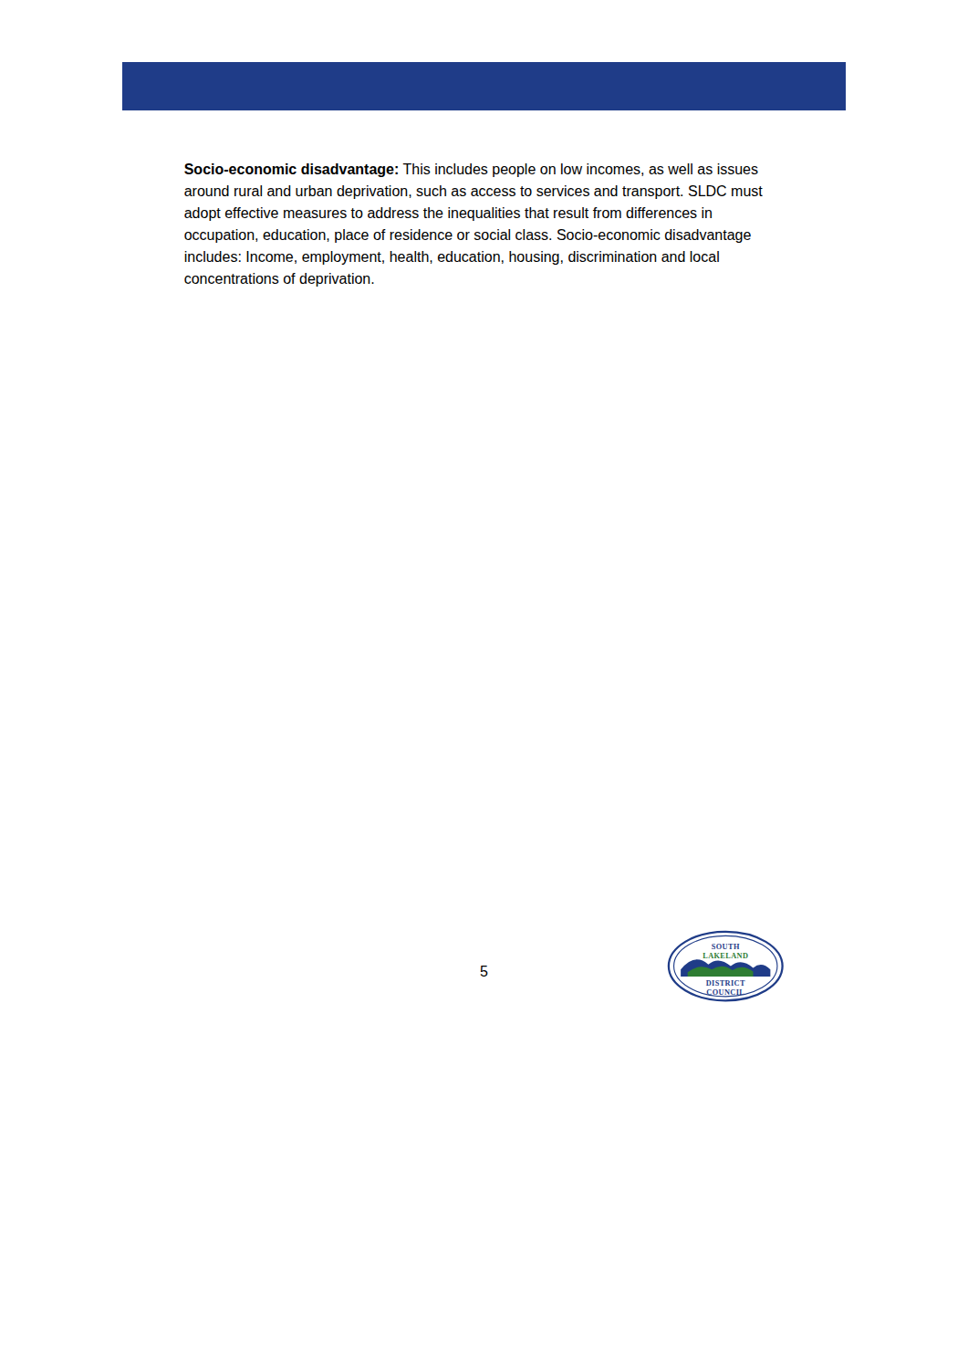Socio-economic disadvantage: This includes people on low incomes, as well as issues around rural and urban deprivation, such as access to services and transport. SLDC must adopt effective measures to address the inequalities that result from differences in occupation, education, place of residence or social class. Socio-economic disadvantage includes: Income, employment, health, education, housing, discrimination and local concentrations of deprivation.
5
SOUTH LAKELAND DISTRICT COUNCIL